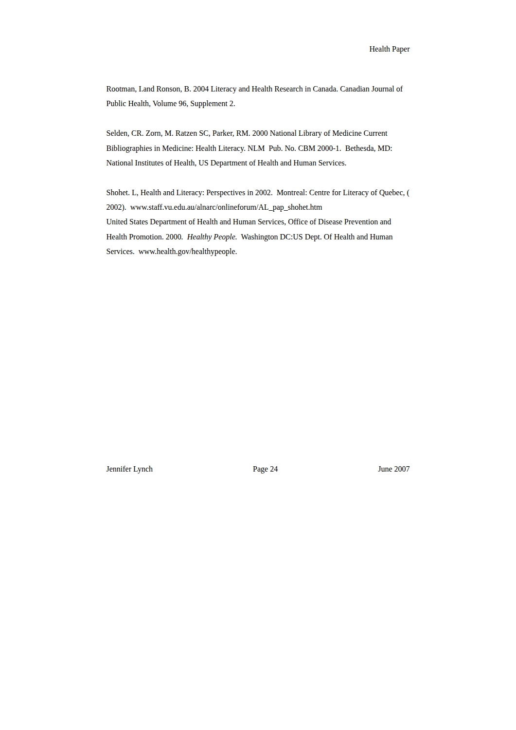Health Paper
Rootman, I.and Ronson, B. 2004 Literacy and Health Research in Canada. Canadian Journal of Public Health, Volume 96, Supplement 2.
Selden, CR. Zorn, M. Ratzen SC, Parker, RM. 2000 National Library of Medicine Current Bibliographies in Medicine: Health Literacy. NLM Pub. No. CBM 2000-1. Bethesda, MD: National Institutes of Health, US Department of Health and Human Services.
Shohet. L, Health and Literacy: Perspectives in 2002. Montreal: Centre for Literacy of Quebec, ( 2002). www.staff.vu.edu.au/alnarc/onlineforum/AL_pap_shohet.htm
United States Department of Health and Human Services, Office of Disease Prevention and Health Promotion. 2000. Healthy People. Washington DC:US Dept. Of Health and Human Services. www.health.gov/healthypeople.
Jennifer Lynch Page 24 June 2007